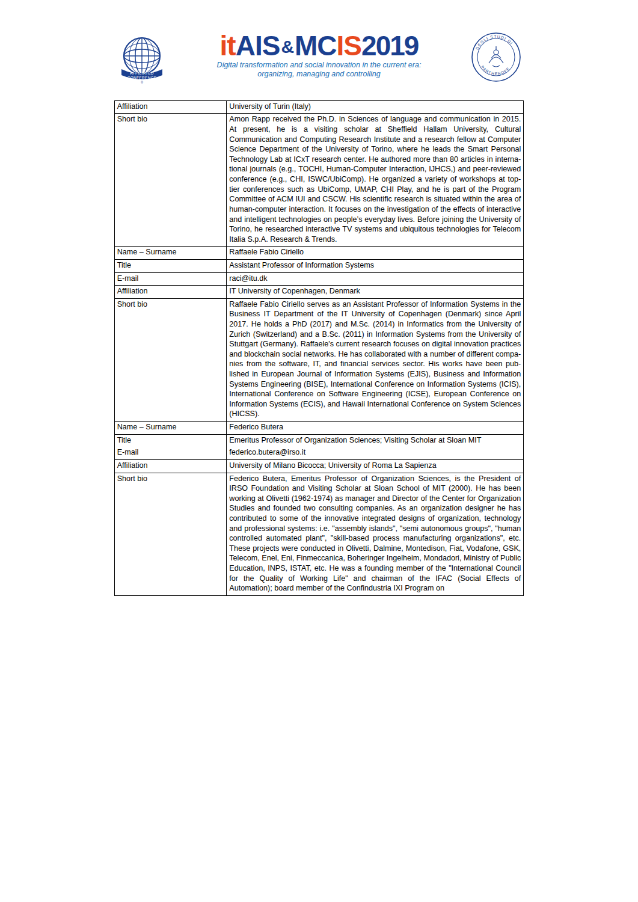AFFILIATED CONFERENCE ®
it AIS&MC IS 2019
Digital transformation and social innovation in the current era:
organizing, managing and controlling
DEGLI STUDI DI PARTHENOPE
| Affiliation | University of Turin (Italy) |
| Short bio | Amon Rapp received the Ph.D. in Sciences of language and communication in 2015. At present, he is a visiting scholar at Sheffield Hallam University, Cultural Communication and Computing Research Institute and a research fellow at Computer Science Department of the University of Torino, where he leads the Smart Personal Technology Lab at ICxT research center. He authored more than 80 articles in international journals (e.g., TOCHI, Human-Computer Interaction, IJHCS,) and peer-reviewed conference (e.g., CHI, ISWC/UbiComp). He organized a variety of workshops at top-tier conferences such as UbiComp, UMAP, CHI Play, and he is part of the Program Committee of ACM IUI and CSCW. His scientific research is situated within the area of human-computer interaction. It focuses on the investigation of the effects of interactive and intelligent technologies on people’s everyday lives. Before joining the University of Torino, he researched interactive TV systems and ubiquitous technologies for Telecom Italia S.p.A. Research & Trends. |
| Name – Surname | Raffaele Fabio Ciriello |
| Title | Assistant Professor of Information Systems |
| E-mail | raci@itu.dk |
| Affiliation | IT University of Copenhagen, Denmark |
| Short bio | Raffaele Fabio Ciriello serves as an Assistant Professor of Information Systems in the Business IT Department of the IT University of Copenhagen (Denmark) since April 2017. He holds a PhD (2017) and M.Sc. (2014) in Informatics from the University of Zurich (Switzerland) and a B.Sc. (2011) in Information Systems from the University of Stuttgart (Germany). Raffaele's current research focuses on digital innovation practices and blockchain social networks. He has collaborated with a number of different companies from the software, IT, and financial services sector. His works have been published in European Journal of Information Systems (EJIS), Business and Information Systems Engineering (BISE), International Conference on Information Systems (ICIS), International Conference on Software Engineering (ICSE), European Conference on Information Systems (ECIS), and Hawaii International Conference on System Sciences (HICSS). |
| Name – Surname | Federico Butera |
| Title | Emeritus Professor of Organization Sciences; Visiting Scholar at Sloan MIT |
| E-mail | federico.butera@irso.it |
| Affiliation | University of Milano Bicocca; University of Roma La Sapienza |
| Short bio | Federico Butera, Emeritus Professor of Organization Sciences, is the President of IRSO Foundation and Visiting Scholar at Sloan School of MIT (2000). He has been working at Olivetti (1962-1974) as manager and Director of the Center for Organization Studies and founded two consulting companies. As an organization designer he has contributed to some of the innovative integrated designs of organization, technology and professional systems: i.e. "assembly islands", "semi autonomous groups", "human controlled automated plant", "skill-based process manufacturing organizations", etc. These projects were conducted in Olivetti, Dalmine, Montedison, Fiat, Vodafone, GSK, Telecom, Enel, Eni, Finmeccanica, Boheringer Ingelheim, Mondadori, Ministry of Public Education, INPS, ISTAT, etc. He was a founding member of the "International Council for the Quality of Working Life" and chairman of the IFAC (Social Effects of Automation); board member of the Confindustria IXI Program on |